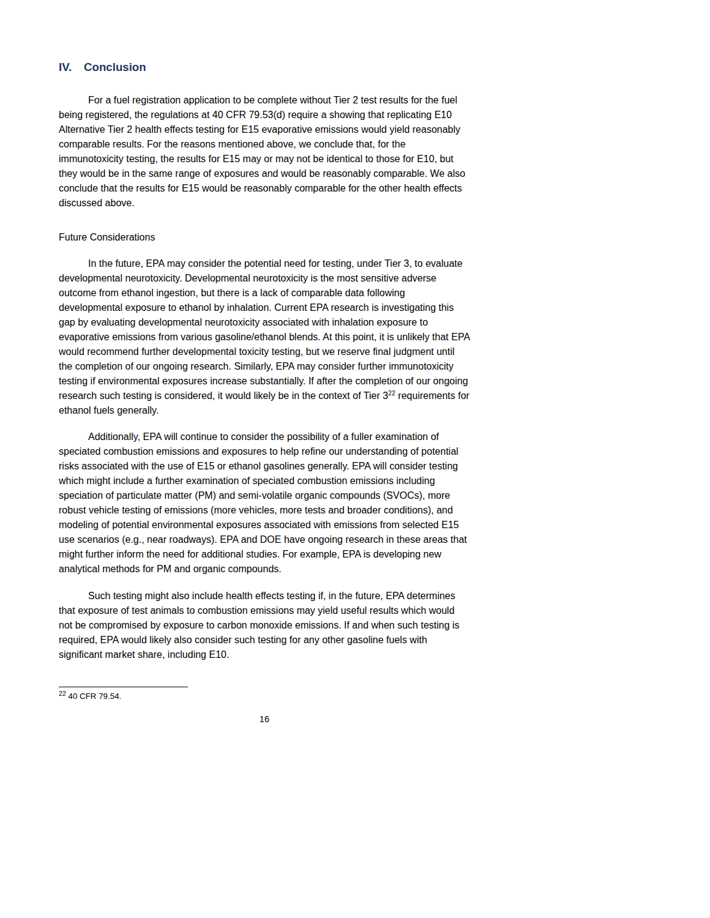IV. Conclusion
For a fuel registration application to be complete without Tier 2 test results for the fuel being registered, the regulations at 40 CFR 79.53(d) require a showing that replicating E10 Alternative Tier 2 health effects testing for E15 evaporative emissions would yield reasonably comparable results. For the reasons mentioned above, we conclude that, for the immunotoxicity testing, the results for E15 may or may not be identical to those for E10, but they would be in the same range of exposures and would be reasonably comparable. We also conclude that the results for E15 would be reasonably comparable for the other health effects discussed above.
Future Considerations
In the future, EPA may consider the potential need for testing, under Tier 3, to evaluate developmental neurotoxicity. Developmental neurotoxicity is the most sensitive adverse outcome from ethanol ingestion, but there is a lack of comparable data following developmental exposure to ethanol by inhalation. Current EPA research is investigating this gap by evaluating developmental neurotoxicity associated with inhalation exposure to evaporative emissions from various gasoline/ethanol blends. At this point, it is unlikely that EPA would recommend further developmental toxicity testing, but we reserve final judgment until the completion of our ongoing research. Similarly, EPA may consider further immunotoxicity testing if environmental exposures increase substantially. If after the completion of our ongoing research such testing is considered, it would likely be in the context of Tier 322 requirements for ethanol fuels generally.
Additionally, EPA will continue to consider the possibility of a fuller examination of speciated combustion emissions and exposures to help refine our understanding of potential risks associated with the use of E15 or ethanol gasolines generally. EPA will consider testing which might include a further examination of speciated combustion emissions including speciation of particulate matter (PM) and semi-volatile organic compounds (SVOCs), more robust vehicle testing of emissions (more vehicles, more tests and broader conditions), and modeling of potential environmental exposures associated with emissions from selected E15 use scenarios (e.g., near roadways). EPA and DOE have ongoing research in these areas that might further inform the need for additional studies. For example, EPA is developing new analytical methods for PM and organic compounds.
Such testing might also include health effects testing if, in the future, EPA determines that exposure of test animals to combustion emissions may yield useful results which would not be compromised by exposure to carbon monoxide emissions. If and when such testing is required, EPA would likely also consider such testing for any other gasoline fuels with significant market share, including E10.
22 40 CFR 79.54.
16